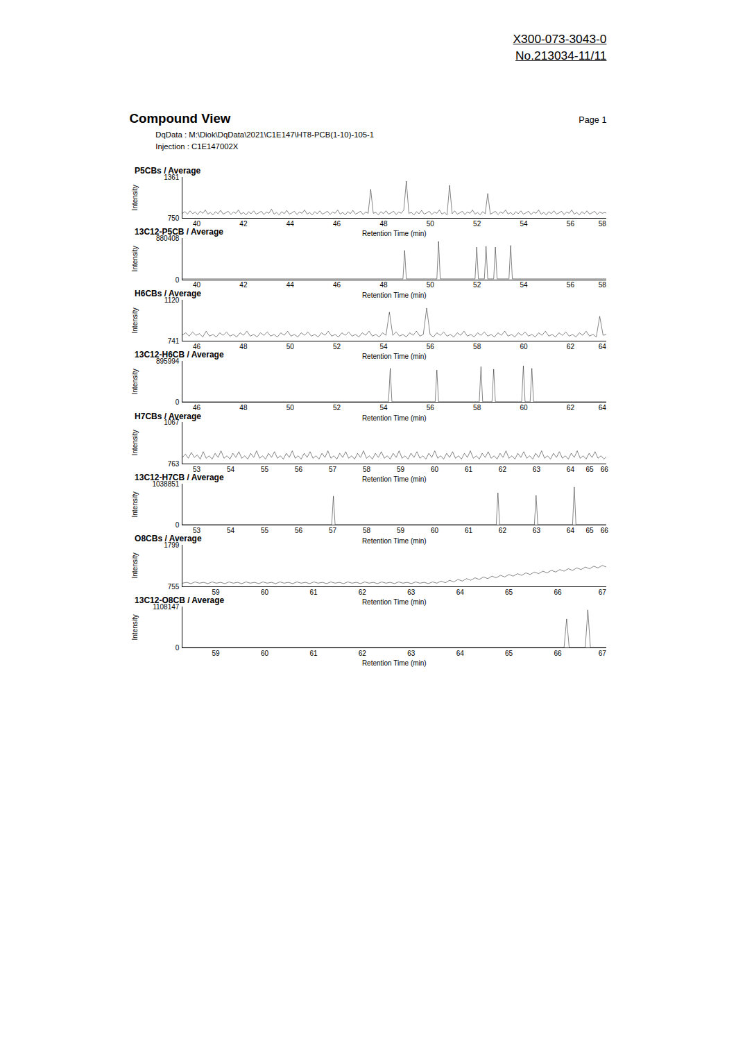X300-073-3043-0
No.213034-11/11
Compound View
Page 1
DqData : M:\Diok\DqData\2021\C1E147\HT8-PCB(1-10)-105-1
Injection : C1E147002X
P5CBs / Average
Intensity
1361 750
40 42 44 46 48 50 52 54 56 58
Retention Time (min)
13C12-P5CB / Average
Intensity
880408 0
40 42 44 46 48 50 52 54 56 58
Retention Time (min)
H6CBs / Average
Intensity
1120 741
46 48 50 52 54 56 58 60 62 64
Retention Time (min)
13C12-H6CB / Average
Intensity
895994 0
46 48 50 52 54 56 58 60 62 64
Retention Time (min)
H7CBs / Average
Intensity
1067 763
53 54 55 56 57 58 59 60 61 62 63 64 65 66
Retention Time (min)
13C12-H7CB / Average
Intensity
1038851 0
53 54 55 56 57 58 59 60 61 62 63 64 65 66
Retention Time (min)
O8CBs / Average
Intensity
1799 755
59 60 61 62 63 64 65 66 67
Retention Time (min)
13C12-O8CB / Average
Intensity
1108147 0
59 60 61 62 63 64 65 66 67
Retention Time (min)